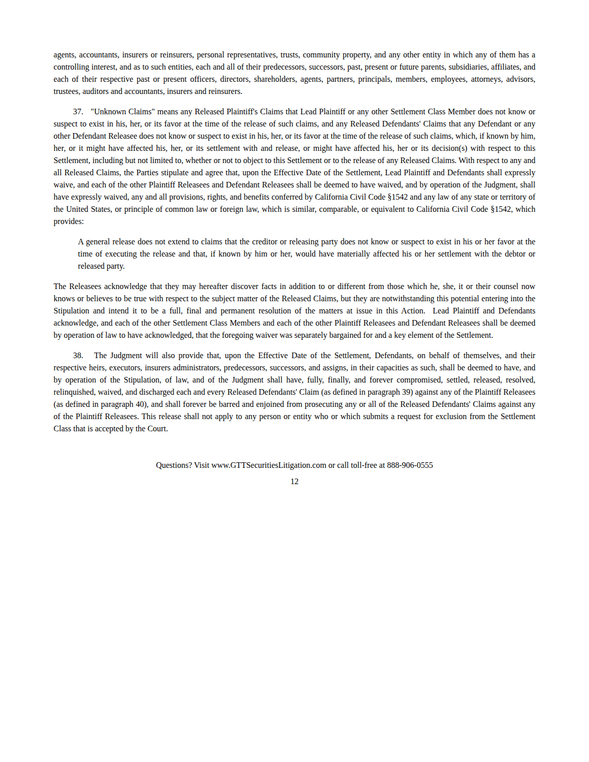agents, accountants, insurers or reinsurers, personal representatives, trusts, community property, and any other entity in which any of them has a controlling interest, and as to such entities, each and all of their predecessors, successors, past, present or future parents, subsidiaries, affiliates, and each of their respective past or present officers, directors, shareholders, agents, partners, principals, members, employees, attorneys, advisors, trustees, auditors and accountants, insurers and reinsurers.
37. "Unknown Claims" means any Released Plaintiff's Claims that Lead Plaintiff or any other Settlement Class Member does not know or suspect to exist in his, her, or its favor at the time of the release of such claims, and any Released Defendants' Claims that any Defendant or any other Defendant Releasee does not know or suspect to exist in his, her, or its favor at the time of the release of such claims, which, if known by him, her, or it might have affected his, her, or its settlement with and release, or might have affected his, her or its decision(s) with respect to this Settlement, including but not limited to, whether or not to object to this Settlement or to the release of any Released Claims. With respect to any and all Released Claims, the Parties stipulate and agree that, upon the Effective Date of the Settlement, Lead Plaintiff and Defendants shall expressly waive, and each of the other Plaintiff Releasees and Defendant Releasees shall be deemed to have waived, and by operation of the Judgment, shall have expressly waived, any and all provisions, rights, and benefits conferred by California Civil Code §1542 and any law of any state or territory of the United States, or principle of common law or foreign law, which is similar, comparable, or equivalent to California Civil Code §1542, which provides:
A general release does not extend to claims that the creditor or releasing party does not know or suspect to exist in his or her favor at the time of executing the release and that, if known by him or her, would have materially affected his or her settlement with the debtor or released party.
The Releasees acknowledge that they may hereafter discover facts in addition to or different from those which he, she, it or their counsel now knows or believes to be true with respect to the subject matter of the Released Claims, but they are notwithstanding this potential entering into the Stipulation and intend it to be a full, final and permanent resolution of the matters at issue in this Action. Lead Plaintiff and Defendants acknowledge, and each of the other Settlement Class Members and each of the other Plaintiff Releasees and Defendant Releasees shall be deemed by operation of law to have acknowledged, that the foregoing waiver was separately bargained for and a key element of the Settlement.
38. The Judgment will also provide that, upon the Effective Date of the Settlement, Defendants, on behalf of themselves, and their respective heirs, executors, insurers administrators, predecessors, successors, and assigns, in their capacities as such, shall be deemed to have, and by operation of the Stipulation, of law, and of the Judgment shall have, fully, finally, and forever compromised, settled, released, resolved, relinquished, waived, and discharged each and every Released Defendants' Claim (as defined in paragraph 39) against any of the Plaintiff Releasees (as defined in paragraph 40), and shall forever be barred and enjoined from prosecuting any or all of the Released Defendants' Claims against any of the Plaintiff Releasees. This release shall not apply to any person or entity who or which submits a request for exclusion from the Settlement Class that is accepted by the Court.
Questions? Visit www.GTTSecuritiesLitigation.com or call toll-free at 888-906-0555
12